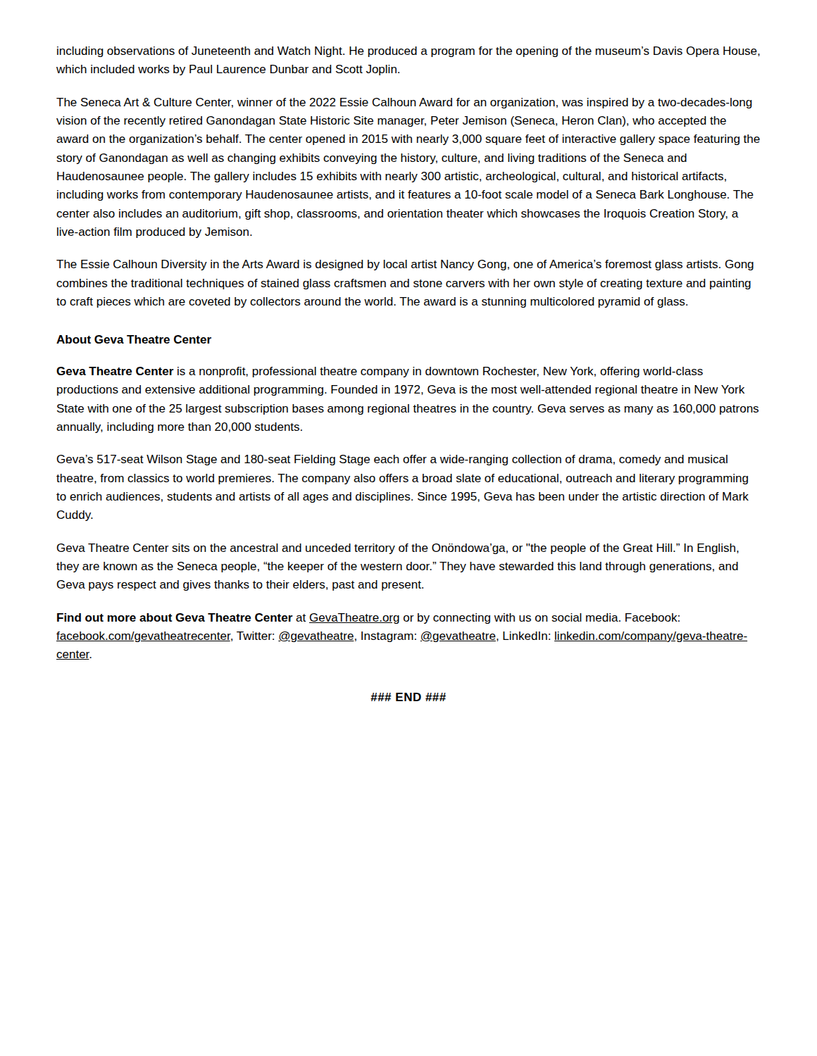including observations of Juneteenth and Watch Night. He produced a program for the opening of the museum’s Davis Opera House, which included works by Paul Laurence Dunbar and Scott Joplin.
The Seneca Art & Culture Center, winner of the 2022 Essie Calhoun Award for an organization, was inspired by a two-decades-long vision of the recently retired Ganondagan State Historic Site manager, Peter Jemison (Seneca, Heron Clan), who accepted the award on the organization’s behalf. The center opened in 2015 with nearly 3,000 square feet of interactive gallery space featuring the story of Ganondagan as well as changing exhibits conveying the history, culture, and living traditions of the Seneca and Haudenosaunee people. The gallery includes 15 exhibits with nearly 300 artistic, archeological, cultural, and historical artifacts, including works from contemporary Haudenosaunee artists, and it features a 10-foot scale model of a Seneca Bark Longhouse. The center also includes an auditorium, gift shop, classrooms, and orientation theater which showcases the Iroquois Creation Story, a live-action film produced by Jemison.
The Essie Calhoun Diversity in the Arts Award is designed by local artist Nancy Gong, one of America’s foremost glass artists. Gong combines the traditional techniques of stained glass craftsmen and stone carvers with her own style of creating texture and painting to craft pieces which are coveted by collectors around the world. The award is a stunning multicolored pyramid of glass.
About Geva Theatre Center
Geva Theatre Center is a nonprofit, professional theatre company in downtown Rochester, New York, offering world-class productions and extensive additional programming. Founded in 1972, Geva is the most well-attended regional theatre in New York State with one of the 25 largest subscription bases among regional theatres in the country. Geva serves as many as 160,000 patrons annually, including more than 20,000 students.
Geva’s 517-seat Wilson Stage and 180-seat Fielding Stage each offer a wide-ranging collection of drama, comedy and musical theatre, from classics to world premieres. The company also offers a broad slate of educational, outreach and literary programming to enrich audiences, students and artists of all ages and disciplines. Since 1995, Geva has been under the artistic direction of Mark Cuddy.
Geva Theatre Center sits on the ancestral and unceded territory of the Onöndowa’ga, or "the people of the Great Hill.” In English, they are known as the Seneca people, “the keeper of the western door.” They have stewarded this land through generations, and Geva pays respect and gives thanks to their elders, past and present.
Find out more about Geva Theatre Center at GevaTheatre.org or by connecting with us on social media. Facebook: facebook.com/gevatheatrecenter, Twitter: @gevatheatre, Instagram: @gevatheatre, LinkedIn: linkedin.com/company/geva-theatre-center.
### END ###